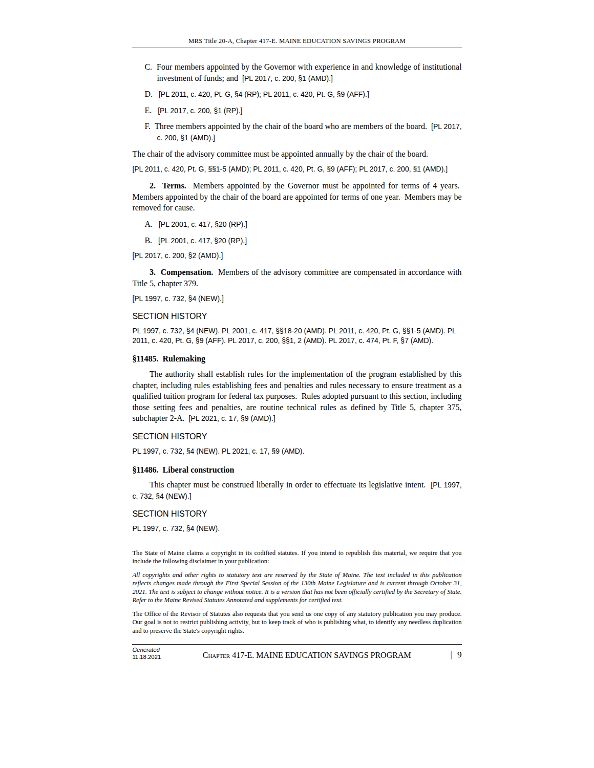MRS Title 20-A, Chapter 417-E. MAINE EDUCATION SAVINGS PROGRAM
C. Four members appointed by the Governor with experience in and knowledge of institutional investment of funds; and [PL 2017, c. 200, §1 (AMD).]
D. [PL 2011, c. 420, Pt. G, §4 (RP); PL 2011, c. 420, Pt. G, §9 (AFF).]
E. [PL 2017, c. 200, §1 (RP).]
F. Three members appointed by the chair of the board who are members of the board. [PL 2017, c. 200, §1 (AMD).]
The chair of the advisory committee must be appointed annually by the chair of the board.
[PL 2011, c. 420, Pt. G, §§1-5 (AMD); PL 2011, c. 420, Pt. G, §9 (AFF); PL 2017, c. 200, §1 (AMD).]
2. Terms. Members appointed by the Governor must be appointed for terms of 4 years. Members appointed by the chair of the board are appointed for terms of one year. Members may be removed for cause.
A. [PL 2001, c. 417, §20 (RP).]
B. [PL 2001, c. 417, §20 (RP).]
[PL 2017, c. 200, §2 (AMD).]
3. Compensation. Members of the advisory committee are compensated in accordance with Title 5, chapter 379.
[PL 1997, c. 732, §4 (NEW).]
SECTION HISTORY
PL 1997, c. 732, §4 (NEW). PL 2001, c. 417, §§18-20 (AMD). PL 2011, c. 420, Pt. G, §§1-5 (AMD). PL 2011, c. 420, Pt. G, §9 (AFF). PL 2017, c. 200, §§1, 2 (AMD). PL 2017, c. 474, Pt. F, §7 (AMD).
§11485. Rulemaking
The authority shall establish rules for the implementation of the program established by this chapter, including rules establishing fees and penalties and rules necessary to ensure treatment as a qualified tuition program for federal tax purposes. Rules adopted pursuant to this section, including those setting fees and penalties, are routine technical rules as defined by Title 5, chapter 375, subchapter 2-A. [PL 2021, c. 17, §9 (AMD).]
SECTION HISTORY
PL 1997, c. 732, §4 (NEW). PL 2021, c. 17, §9 (AMD).
§11486. Liberal construction
This chapter must be construed liberally in order to effectuate its legislative intent. [PL 1997, c. 732, §4 (NEW).]
SECTION HISTORY
PL 1997, c. 732, §4 (NEW).
The State of Maine claims a copyright in its codified statutes. If you intend to republish this material, we require that you include the following disclaimer in your publication:
All copyrights and other rights to statutory text are reserved by the State of Maine. The text included in this publication reflects changes made through the First Special Session of the 130th Maine Legislature and is current through October 31, 2021. The text is subject to change without notice. It is a version that has not been officially certified by the Secretary of State. Refer to the Maine Revised Statutes Annotated and supplements for certified text.
The Office of the Revisor of Statutes also requests that you send us one copy of any statutory publication you may produce. Our goal is not to restrict publishing activity, but to keep track of who is publishing what, to identify any needless duplication and to preserve the State's copyright rights.
Generated
11.18.2021
Chapter 417-E. MAINE EDUCATION SAVINGS PROGRAM
|9